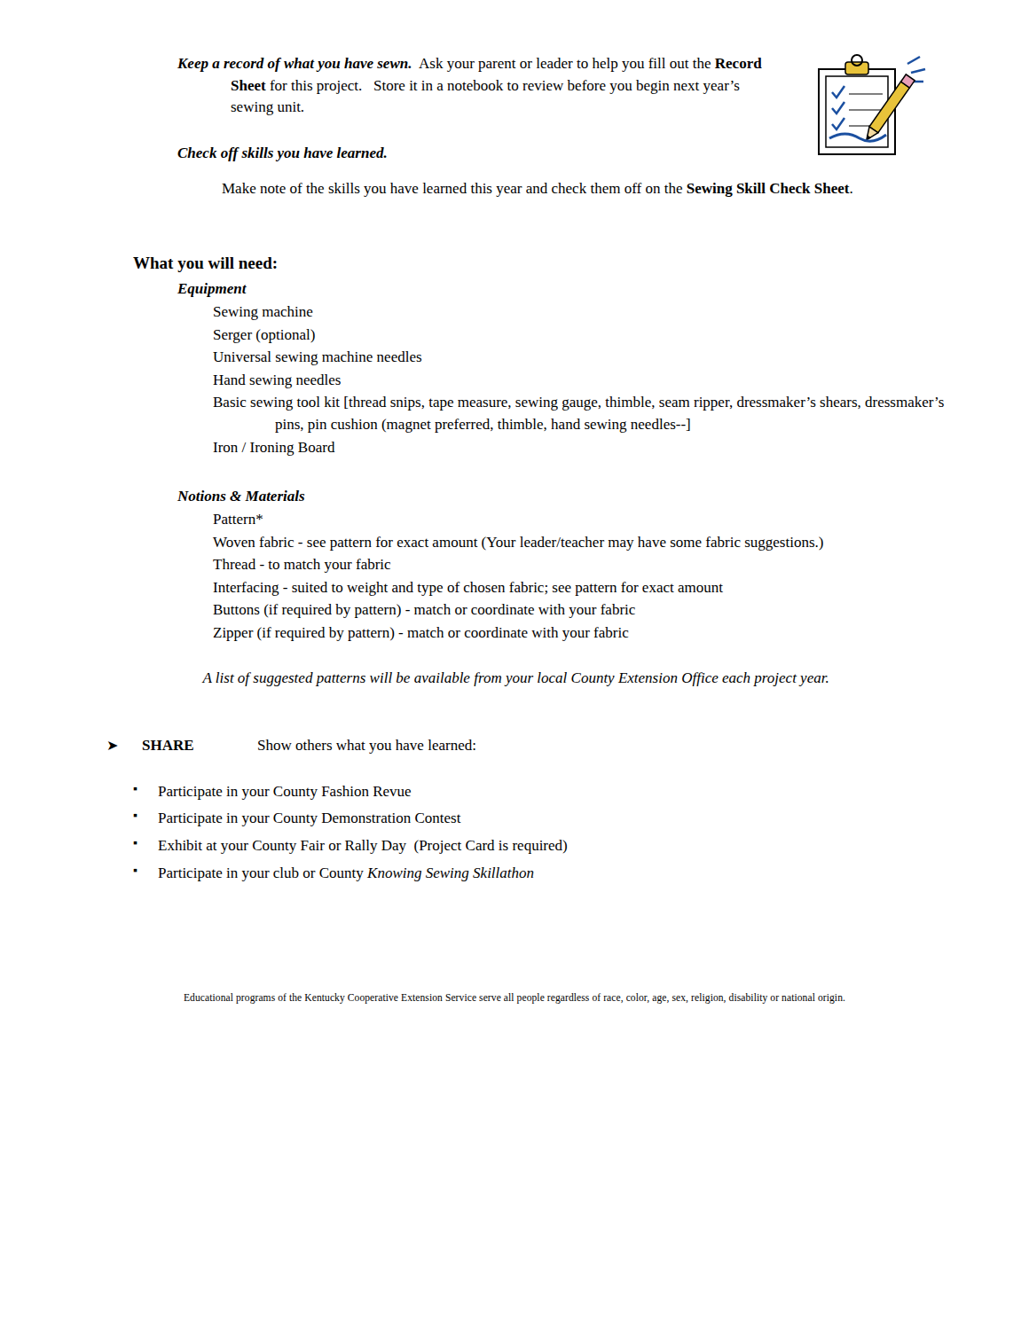Keep a record of what you have sewn. Ask your parent or leader to help you fill out the Record Sheet for this project. Store it in a notebook to review before you begin next year’s sewing unit.
Check off skills you have learned.
Make note of the skills you have learned this year and check them off on the Sewing Skill Check Sheet.
What you will need:
Equipment
Sewing machine
Serger (optional)
Universal sewing machine needles
Hand sewing needles
Basic sewing tool kit [thread snips, tape measure, sewing gauge, thimble, seam ripper, dressmaker’s shears, dressmaker’s pins, pin cushion (magnet preferred, thimble, hand sewing needles--]
Iron / Ironing Board
Notions & Materials
Pattern*
Woven fabric - see pattern for exact amount (Your leader/teacher may have some fabric suggestions.)
Thread - to match your fabric
Interfacing - suited to weight and type of chosen fabric; see pattern for exact amount
Buttons (if required by pattern) - match or coordinate with your fabric
Zipper (if required by pattern) - match or coordinate with your fabric
A list of suggested patterns will be available from your local County Extension Office each project year.
➤
SHARE
Show others what you have learned:
Participate in your County Fashion Revue
Participate in your County Demonstration Contest
Exhibit at your County Fair or Rally Day (Project Card is required)
Participate in your club or County Knowing Sewing Skillathon
Educational programs of the Kentucky Cooperative Extension Service serve all people regardless of race, color, age, sex, religion, disability or national origin.